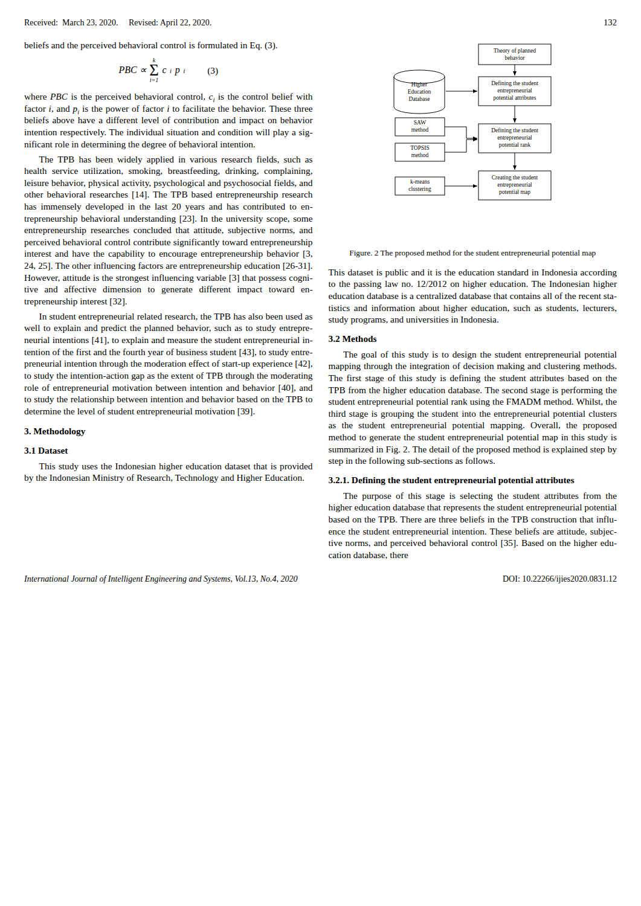Received: March 23, 2020. Revised: April 22, 2020.
132
beliefs and the perceived behavioral control is formulated in Eq. (3).
PBC ∝ k Σ i=1 cipi (3)
where PBC is the perceived behavioral control, ci is the control belief with factor i, and pi is the power of factor i to facilitate the behavior. These three beliefs above have a different level of contribution and impact on behavior intention respectively. The individual situation and condition will play a significant role in determining the degree of behavioral intention.
The TPB has been widely applied in various research fields, such as health service utilization, smoking, breastfeeding, drinking, complaining, leisure behavior, physical activity, psychological and psychosocial fields, and other behavioral researches [14]. The TPB based entrepreneurship research has immensely developed in the last 20 years and has contributed to entrepreneurship behavioral understanding [23]. In the university scope, some entrepreneurship researches concluded that attitude, subjective norms, and perceived behavioral control contribute significantly toward entrepreneurship interest and have the capability to encourage entrepreneurship behavior [3, 24, 25]. The other influencing factors are entrepreneurship education [26-31]. However, attitude is the strongest influencing variable [3] that possess cognitive and affective dimension to generate different impact toward entrepreneurship interest [32].
In student entrepreneurial related research, the TPB has also been used as well to explain and predict the planned behavior, such as to study entrepreneurial intentions [41], to explain and measure the student entrepreneurial intention of the first and the fourth year of business student [43], to study entrepreneurial intention through the moderation effect of start-up experience [42], to study the intention-action gap as the extent of TPB through the moderating role of entrepreneurial motivation between intention and behavior [40], and to study the relationship between intention and behavior based on the TPB to determine the level of student entrepreneurial motivation [39].
3. Methodology
3.1 Dataset
This study uses the Indonesian higher education dataset that is provided by the Indonesian Ministry of Research, Technology and Higher Education.
Theory of planned behavior Higher Education Database Defining the student entrepreneurial potential attributes SAW method TOPSIS method Defining the student entrepreneurial potential rank k-means clustering Creating the student entrepreneurial potential map
Figure. 2 The proposed method for the student entrepreneurial potential map
This dataset is public and it is the education standard in Indonesia according to the passing law no. 12/2012 on higher education. The Indonesian higher education database is a centralized database that contains all of the recent statistics and information about higher education, such as students, lecturers, study programs, and universities in Indonesia.
3.2 Methods
The goal of this study is to design the student entrepreneurial potential mapping through the integration of decision making and clustering methods. The first stage of this study is defining the student attributes based on the TPB from the higher education database. The second stage is performing the student entrepreneurial potential rank using the FMADM method. Whilst, the third stage is grouping the student into the entrepreneurial potential clusters as the student entrepreneurial potential mapping. Overall, the proposed method to generate the student entrepreneurial potential map in this study is summarized in Fig. 2. The detail of the proposed method is explained step by step in the following sub-sections as follows.
3.2.1. Defining the student entrepreneurial potential attributes
The purpose of this stage is selecting the student attributes from the higher education database that represents the student entrepreneurial potential based on the TPB. There are three beliefs in the TPB construction that influence the student entrepreneurial intention. These beliefs are attitude, subjective norms, and perceived behavioral control [35]. Based on the higher education database, there
International Journal of Intelligent Engineering and Systems, Vol.13, No.4, 2020
DOI: 10.22266/ijies2020.0831.12